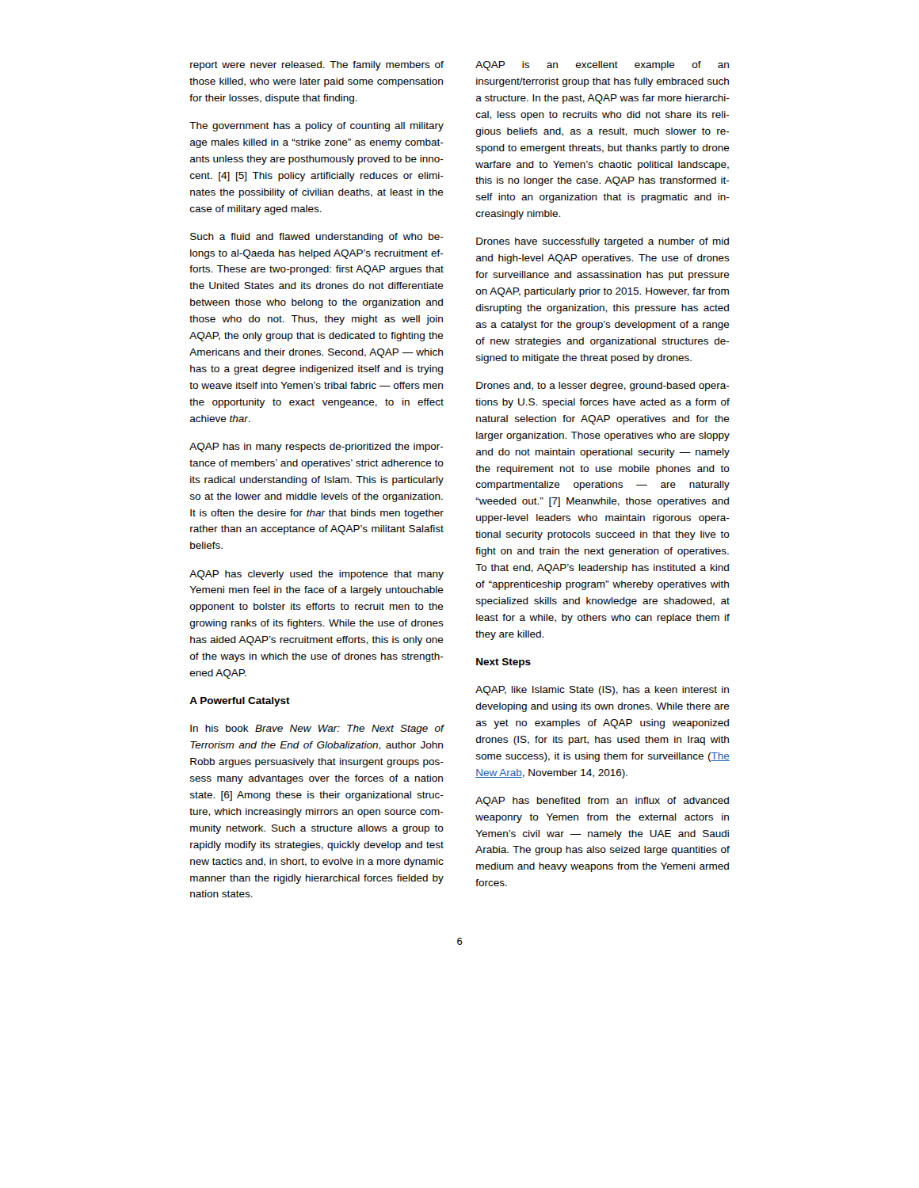report were never released. The family members of those killed, who were later paid some compensation for their losses, dispute that finding.
The government has a policy of counting all military age males killed in a “strike zone” as enemy combatants unless they are posthumously proved to be innocent. [4] [5] This policy artificially reduces or eliminates the possibility of civilian deaths, at least in the case of military aged males.
Such a fluid and flawed understanding of who belongs to al-Qaeda has helped AQAP’s recruitment efforts. These are two-pronged: first AQAP argues that the United States and its drones do not differentiate between those who belong to the organization and those who do not. Thus, they might as well join AQAP, the only group that is dedicated to fighting the Americans and their drones. Second, AQAP — which has to a great degree indigenized itself and is trying to weave itself into Yemen’s tribal fabric — offers men the opportunity to exact vengeance, to in effect achieve thar.
AQAP has in many respects de-prioritized the importance of members’ and operatives’ strict adherence to its radical understanding of Islam. This is particularly so at the lower and middle levels of the organization. It is often the desire for thar that binds men together rather than an acceptance of AQAP’s militant Salafist beliefs.
AQAP has cleverly used the impotence that many Yemeni men feel in the face of a largely untouchable opponent to bolster its efforts to recruit men to the growing ranks of its fighters. While the use of drones has aided AQAP’s recruitment efforts, this is only one of the ways in which the use of drones has strengthened AQAP.
A Powerful Catalyst
In his book Brave New War: The Next Stage of Terrorism and the End of Globalization, author John Robb argues persuasively that insurgent groups possess many advantages over the forces of a nation state. [6] Among these is their organizational structure, which increasingly mirrors an open source community network. Such a structure allows a group to rapidly modify its strategies, quickly develop and test new tactics and, in short, to evolve in a more dynamic manner than the rigidly hierarchical forces fielded by nation states.
AQAP is an excellent example of an insurgent/terrorist group that has fully embraced such a structure. In the past, AQAP was far more hierarchical, less open to recruits who did not share its religious beliefs and, as a result, much slower to respond to emergent threats, but thanks partly to drone warfare and to Yemen’s chaotic political landscape, this is no longer the case. AQAP has transformed itself into an organization that is pragmatic and increasingly nimble.
Drones have successfully targeted a number of mid and high-level AQAP operatives. The use of drones for surveillance and assassination has put pressure on AQAP, particularly prior to 2015. However, far from disrupting the organization, this pressure has acted as a catalyst for the group’s development of a range of new strategies and organizational structures designed to mitigate the threat posed by drones.
Drones and, to a lesser degree, ground-based operations by U.S. special forces have acted as a form of natural selection for AQAP operatives and for the larger organization. Those operatives who are sloppy and do not maintain operational security — namely the requirement not to use mobile phones and to compartmentalize operations — are naturally “weeded out.” [7] Meanwhile, those operatives and upper-level leaders who maintain rigorous operational security protocols succeed in that they live to fight on and train the next generation of operatives. To that end, AQAP’s leadership has instituted a kind of “apprenticeship program” whereby operatives with specialized skills and knowledge are shadowed, at least for a while, by others who can replace them if they are killed.
Next Steps
AQAP, like Islamic State (IS), has a keen interest in developing and using its own drones. While there are as yet no examples of AQAP using weaponized drones (IS, for its part, has used them in Iraq with some success), it is using them for surveillance (The New Arab, November 14, 2016).
AQAP has benefited from an influx of advanced weaponry to Yemen from the external actors in Yemen’s civil war — namely the UAE and Saudi Arabia. The group has also seized large quantities of medium and heavy weapons from the Yemeni armed forces.
6